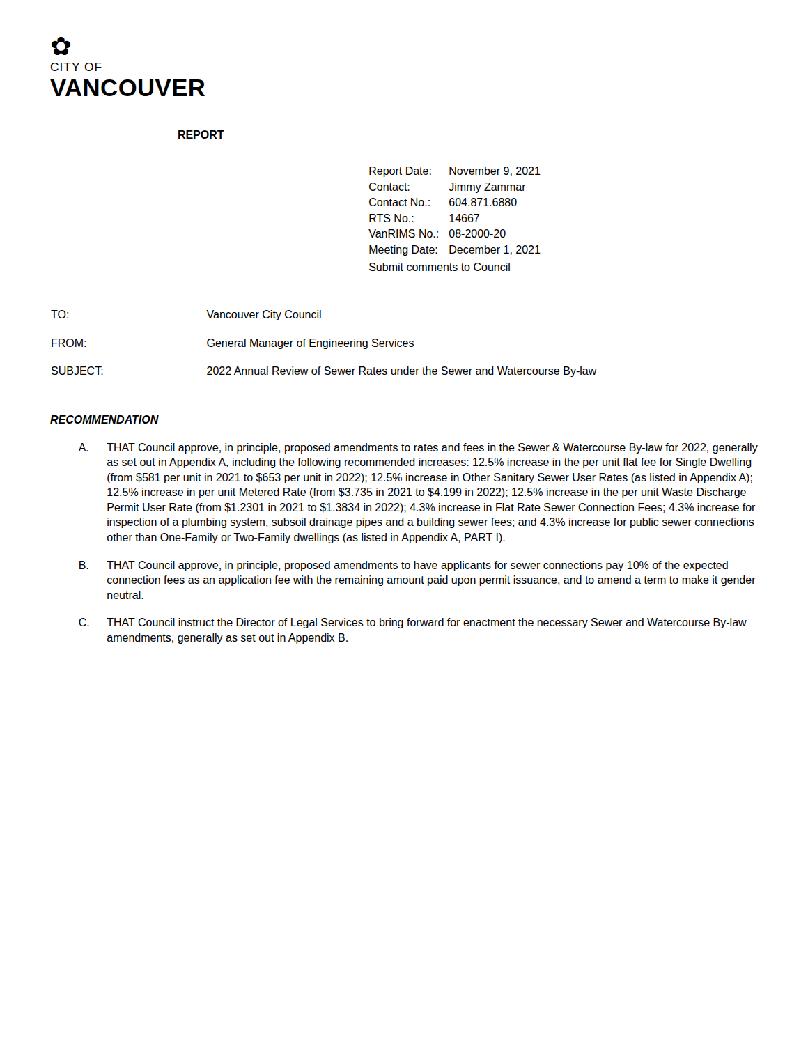✿
CITY OF
VANCOUVER
REPORT
| Report Date: | November 9, 2021 |
| Contact: | Jimmy Zammar |
| Contact No.: | 604.871.6880 |
| RTS No.: | 14667 |
| VanRIMS No.: | 08-2000-20 |
| Meeting Date: | December 1, 2021 |
| Submit comments to Council |
| TO: | Vancouver City Council |
| FROM: | General Manager of Engineering Services |
| SUBJECT: | 2022 Annual Review of Sewer Rates under the Sewer and Watercourse By-law |
RECOMMENDATION
A. THAT Council approve, in principle, proposed amendments to rates and fees in the Sewer & Watercourse By-law for 2022, generally as set out in Appendix A, including the following recommended increases: 12.5% increase in the per unit flat fee for Single Dwelling (from $581 per unit in 2021 to $653 per unit in 2022); 12.5% increase in Other Sanitary Sewer User Rates (as listed in Appendix A); 12.5% increase in per unit Metered Rate (from $3.735 in 2021 to $4.199 in 2022); 12.5% increase in the per unit Waste Discharge Permit User Rate (from $1.2301 in 2021 to $1.3834 in 2022); 4.3% increase in Flat Rate Sewer Connection Fees; 4.3% increase for inspection of a plumbing system, subsoil drainage pipes and a building sewer fees; and 4.3% increase for public sewer connections other than One-Family or Two-Family dwellings (as listed in Appendix A, PART I).
B. THAT Council approve, in principle, proposed amendments to have applicants for sewer connections pay 10% of the expected connection fees as an application fee with the remaining amount paid upon permit issuance, and to amend a term to make it gender neutral.
C. THAT Council instruct the Director of Legal Services to bring forward for enactment the necessary Sewer and Watercourse By-law amendments, generally as set out in Appendix B.